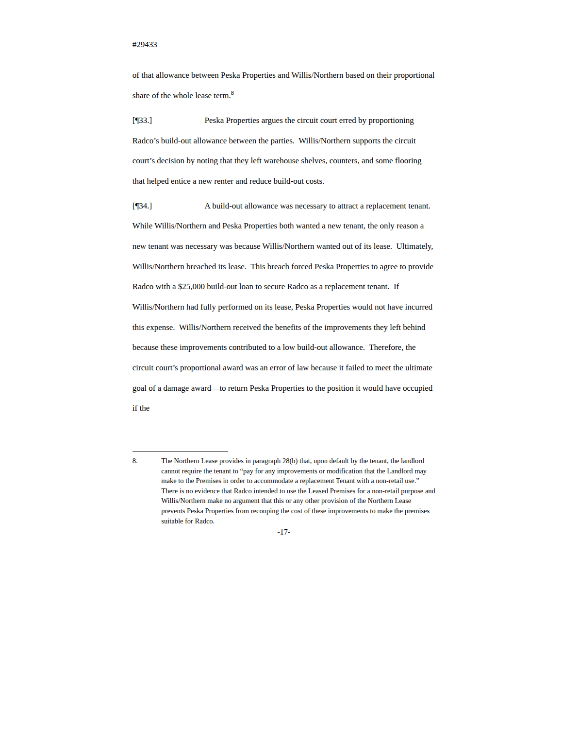#29433
of that allowance between Peska Properties and Willis/Northern based on their proportional share of the whole lease term.8
[¶33.] Peska Properties argues the circuit court erred by proportioning Radco’s build-out allowance between the parties. Willis/Northern supports the circuit court’s decision by noting that they left warehouse shelves, counters, and some flooring that helped entice a new renter and reduce build-out costs.
[¶34.] A build-out allowance was necessary to attract a replacement tenant. While Willis/Northern and Peska Properties both wanted a new tenant, the only reason a new tenant was necessary was because Willis/Northern wanted out of its lease. Ultimately, Willis/Northern breached its lease. This breach forced Peska Properties to agree to provide Radco with a $25,000 build-out loan to secure Radco as a replacement tenant. If Willis/Northern had fully performed on its lease, Peska Properties would not have incurred this expense. Willis/Northern received the benefits of the improvements they left behind because these improvements contributed to a low build-out allowance. Therefore, the circuit court’s proportional award was an error of law because it failed to meet the ultimate goal of a damage award—to return Peska Properties to the position it would have occupied if the
8.
The Northern Lease provides in paragraph 28(b) that, upon default by the tenant, the landlord cannot require the tenant to “pay for any improvements or modification that the Landlord may make to the Premises in order to accommodate a replacement Tenant with a non-retail use.” There is no evidence that Radco intended to use the Leased Premises for a non-retail purpose and Willis/Northern make no argument that this or any other provision of the Northern Lease prevents Peska Properties from recouping the cost of these improvements to make the premises suitable for Radco.
-17-